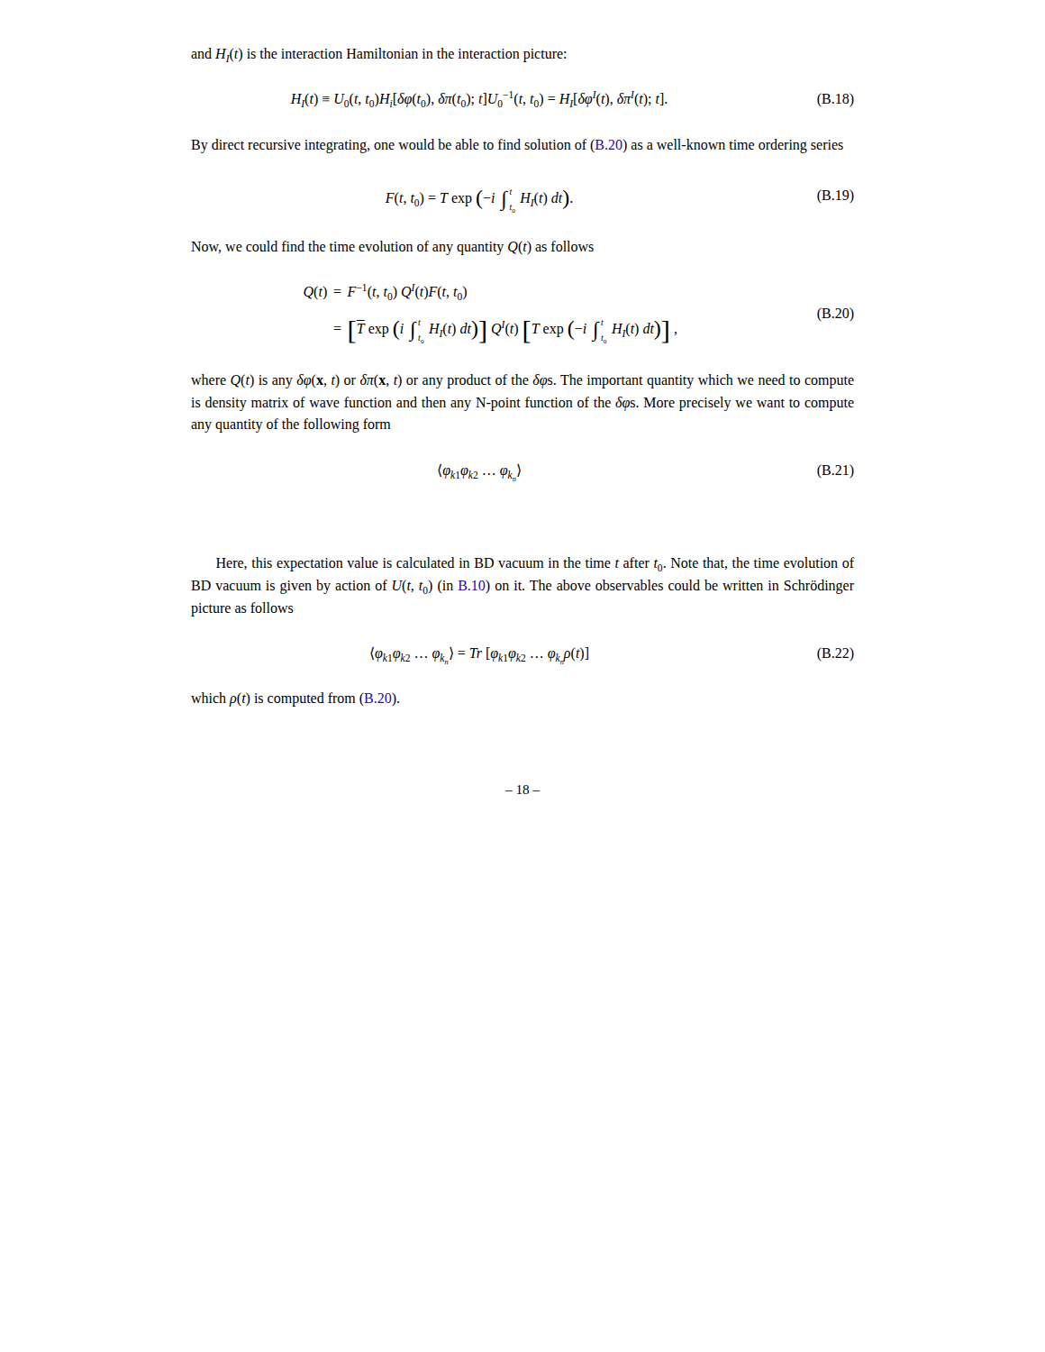and HI(t) is the interaction Hamiltonian in the interaction picture:
HI(t) ≡ U0(t, t0)Hi[δφ(t0), δπ(t0); t]U0−1(t, t0) = HI[δφI(t), δπI(t); t].
(B.18)
By direct recursive integrating, one would be able to find solution of (B.20) as a well-known time ordering series
F(t, t0) = T exp (−i ∫tt0 HI(t) dt).
(B.19)
Now, we could find the time evolution of any quantity Q(t) as follows
Q(t)=F−1(t, t0) QI(t)F(t, t0) =[T exp (i ∫tt0 HI(t) dt)] QI(t) [T exp (−i ∫tt0 HI(t) dt)] ,
(B.20)
where Q(t) is any δφ(x, t) or δπ(x, t) or any product of the δφs. The important quantity which we need to compute is density matrix of wave function and then any N-point function of the δφs. More precisely we want to compute any quantity of the following form
⟨φk1φk2 … φkn⟩
(B.21)
Here, this expectation value is calculated in BD vacuum in the time t after t0. Note that, the time evolution of BD vacuum is given by action of U(t, t0) (in B.10) on it. The above observables could be written in Schrödinger picture as follows
⟨φk1φk2 … φkn⟩ = Tr [φk1φk2 … φkn ρ(t)]
(B.22)
which ρ(t) is computed from (B.20).
– 18 –